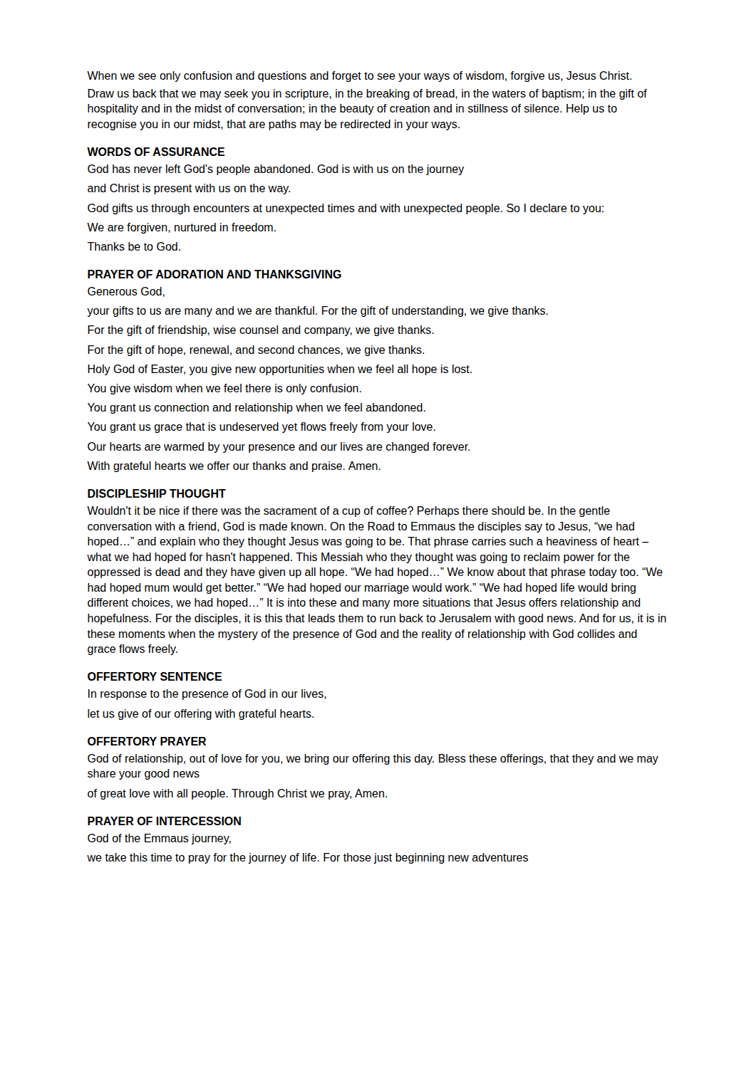When we see only confusion and questions and forget to see your ways of wisdom, forgive us, Jesus Christ.
Draw us back that we may seek you in scripture, in the breaking of bread, in the waters of baptism; in the gift of hospitality and in the midst of conversation; in the beauty of creation and in stillness of silence. Help us to recognise you in our midst, that are paths may be redirected in your ways.
Words of Assurance
God has never left God's people abandoned. God is with us on the journey
and Christ is present with us on the way.
God gifts us through encounters at unexpected times and with unexpected people. So I declare to you:
We are forgiven, nurtured in freedom.
Thanks be to God.
Prayer of Adoration and Thanksgiving
Generous God,
your gifts to us are many and we are thankful. For the gift of understanding, we give thanks.
For the gift of friendship, wise counsel and company, we give thanks.
For the gift of hope, renewal, and second chances, we give thanks.
Holy God of Easter, you give new opportunities when we feel all hope is lost.
You give wisdom when we feel there is only confusion.
You grant us connection and relationship when we feel abandoned.
You grant us grace that is undeserved yet flows freely from your love.
Our hearts are warmed by your presence and our lives are changed forever.
With grateful hearts we offer our thanks and praise. Amen.
Discipleship Thought
Wouldn't it be nice if there was the sacrament of a cup of coffee? Perhaps there should be. In the gentle conversation with a friend, God is made known. On the Road to Emmaus the disciples say to Jesus, “we had hoped…” and explain who they thought Jesus was going to be. That phrase carries such a heaviness of heart – what we had hoped for hasn't happened. This Messiah who they thought was going to reclaim power for the oppressed is dead and they have given up all hope. “We had hoped…” We know about that phrase today too. “We had hoped mum would get better.” “We had hoped our marriage would work.” “We had hoped life would bring different choices, we had hoped…” It is into these and many more situations that Jesus offers relationship and hopefulness. For the disciples, it is this that leads them to run back to Jerusalem with good news. And for us, it is in these moments when the mystery of the presence of God and the reality of relationship with God collides and grace flows freely.
Offertory Sentence
In response to the presence of God in our lives,
let us give of our offering with grateful hearts.
Offertory Prayer
God of relationship, out of love for you, we bring our offering this day. Bless these offerings, that they and we may share your good news
of great love with all people. Through Christ we pray, Amen.
Prayer of Intercession
God of the Emmaus journey,
we take this time to pray for the journey of life. For those just beginning new adventures